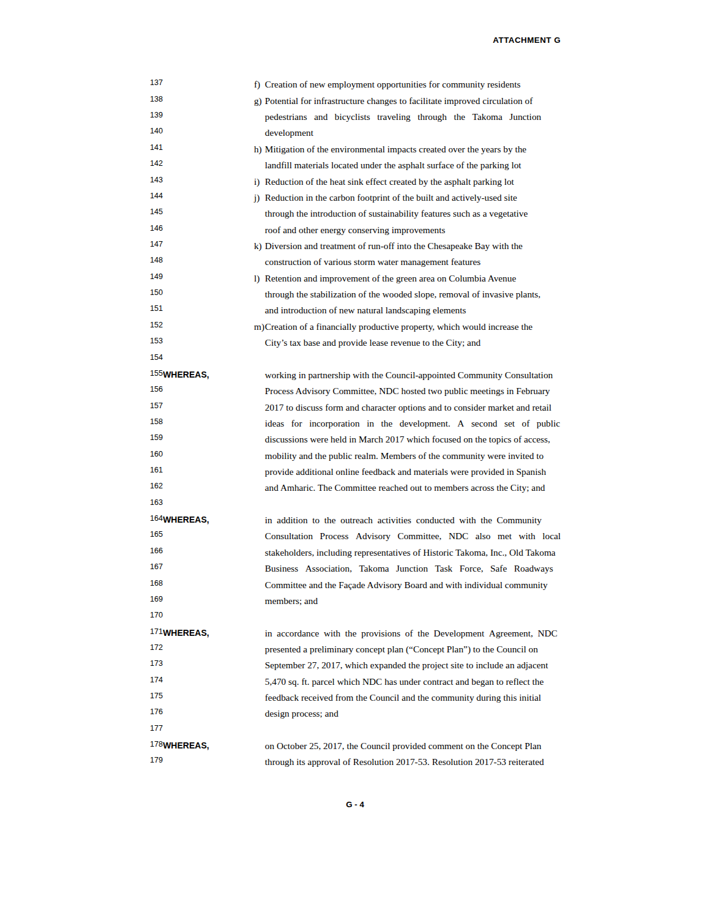ATTACHMENT G
| 137 | f) | Creation of new employment opportunities for community residents |
| 138 | g) | Potential for infrastructure changes to facilitate improved circulation of |
| 139 | | pedestrians and bicyclists traveling through the Takoma Junction |
| 140 | | development |
| 141 | h) | Mitigation of the environmental impacts created over the years by the |
| 142 | | landfill materials located under the asphalt surface of the parking lot |
| 143 | i) | Reduction of the heat sink effect created by the asphalt parking lot |
| 144 | j) | Reduction in the carbon footprint of the built and actively-used site |
| 145 | | through the introduction of sustainability features such as a vegetative |
| 146 | | roof and other energy conserving improvements |
| 147 | k) | Diversion and treatment of run-off into the Chesapeake Bay with the |
| 148 | | construction of various storm water management features |
| 149 | l) | Retention and improvement of the green area on Columbia Avenue |
| 150 | | through the stabilization of the wooded slope, removal of invasive plants, |
| 151 | | and introduction of new natural landscaping elements |
| 152 | m) | Creation of a financially productive property, which would increase the |
| 153 | | City’s tax base and provide lease revenue to the City; and |
| 154 | | |
| 155 | WHEREAS, | working in partnership with the Council-appointed Community Consultation |
| 156 | | Process Advisory Committee, NDC hosted two public meetings in February |
| 157 | | 2017 to discuss form and character options and to consider market and retail |
| 158 | | ideas for incorporation in the development. A second set of public |
| 159 | | discussions were held in March 2017 which focused on the topics of access, |
| 160 | | mobility and the public realm. Members of the community were invited to |
| 161 | | provide additional online feedback and materials were provided in Spanish |
| 162 | | and Amharic. The Committee reached out to members across the City; and |
| 163 | | |
| 164 | WHEREAS, | in addition to the outreach activities conducted with the Community |
| 165 | | Consultation Process Advisory Committee, NDC also met with local |
| 166 | | stakeholders, including representatives of Historic Takoma, Inc., Old Takoma |
| 167 | | Business Association, Takoma Junction Task Force, Safe Roadways |
| 168 | | Committee and the Façade Advisory Board and with individual community |
| 169 | | members; and |
| 170 | | |
| 171 | WHEREAS, | in accordance with the provisions of the Development Agreement, NDC |
| 172 | | presented a preliminary concept plan (“Concept Plan”) to the Council on |
| 173 | | September 27, 2017, which expanded the project site to include an adjacent |
| 174 | | 5,470 sq. ft. parcel which NDC has under contract and began to reflect the |
| 175 | | feedback received from the Council and the community during this initial |
| 176 | | design process; and |
| 177 | | |
| 178 | WHEREAS, | on October 25, 2017, the Council provided comment on the Concept Plan |
| 179 | | through its approval of Resolution 2017-53. Resolution 2017-53 reiterated |
G - 4